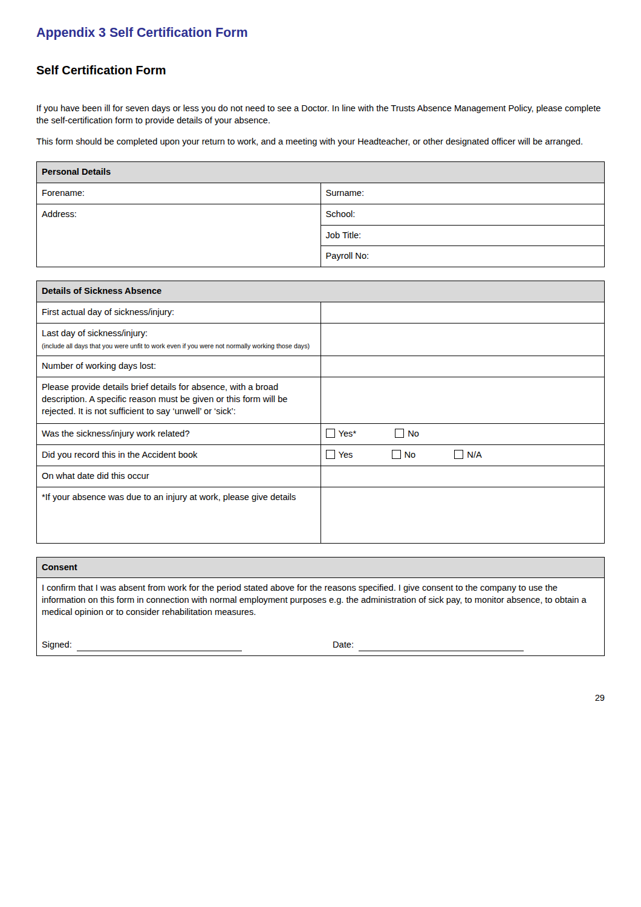Appendix 3 Self Certification Form
Self Certification Form
If you have been ill for seven days or less you do not need to see a Doctor. In line with the Trusts Absence Management Policy, please complete the self-certification form to provide details of your absence.
This form should be completed upon your return to work, and a meeting with your Headteacher, or other designated officer will be arranged.
| Personal Details |
| Forename: | Surname: |
| Address: | School: |
| Job Title: |
| Payroll No: |
| Details of Sickness Absence |
| First actual day of sickness/injury: | |
| Last day of sickness/injury: (include all days that you were unfit to work even if you were not normally working those days) | |
| Number of working days lost: | |
| Please provide details brief details for absence, with a broad description. A specific reason must be given or this form will be rejected. It is not sufficient to say ‘unwell’ or ‘sick’: | |
| Was the sickness/injury work related? | Yes* No |
| Did you record this in the Accident book | Yes No N/A |
| On what date did this occur | |
| *If your absence was due to an injury at work, please give details | |
| Consent |
| I confirm that I was absent from work for the period stated above for the reasons specified. I give consent to the company to use the information on this form in connection with normal employment purposes e.g. the administration of sick pay, to monitor absence, to obtain a medical opinion or to consider rehabilitation measures. Signed: Date: |
29